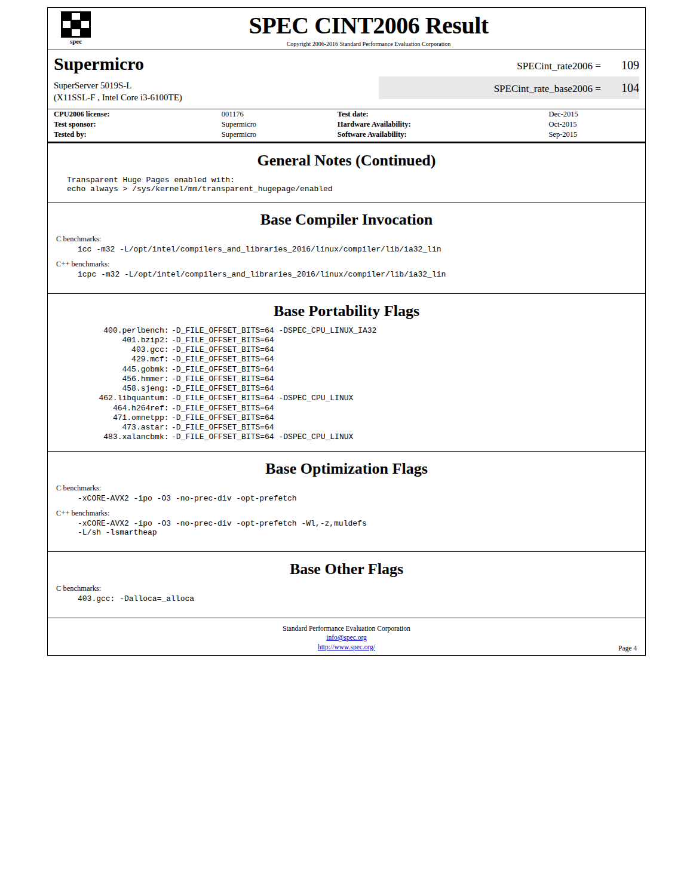spec
SPEC CINT2006 Result
Copyright 2006-2016 Standard Performance Evaluation Corporation
Supermicro
SuperServer 5019S-L
(X11SSL-F , Intel Core i3-6100TE)
SPECint_rate2006 = 109
SPECint_rate_base2006 = 104
| CPU2006 license: | 001176 | Test date: | Dec-2015 |
| Test sponsor: | Supermicro | Hardware Availability: | Oct-2015 |
| Tested by: | Supermicro | Software Availability: | Sep-2015 |
General Notes (Continued)
Transparent Huge Pages enabled with:
echo always > /sys/kernel/mm/transparent_hugepage/enabled
Base Compiler Invocation
C benchmarks:
icc -m32 -L/opt/intel/compilers_and_libraries_2016/linux/compiler/lib/ia32_lin
C++ benchmarks:
icpc -m32 -L/opt/intel/compilers_and_libraries_2016/linux/compiler/lib/ia32_lin
Base Portability Flags
400.perlbench:-D_FILE_OFFSET_BITS=64 -DSPEC_CPU_LINUX_IA32
401.bzip2:-D_FILE_OFFSET_BITS=64
403.gcc:-D_FILE_OFFSET_BITS=64
429.mcf:-D_FILE_OFFSET_BITS=64
445.gobmk:-D_FILE_OFFSET_BITS=64
456.hmmer:-D_FILE_OFFSET_BITS=64
458.sjeng:-D_FILE_OFFSET_BITS=64
462.libquantum:-D_FILE_OFFSET_BITS=64 -DSPEC_CPU_LINUX
464.h264ref:-D_FILE_OFFSET_BITS=64
471.omnetpp:-D_FILE_OFFSET_BITS=64
473.astar:-D_FILE_OFFSET_BITS=64
483.xalancbmk:-D_FILE_OFFSET_BITS=64 -DSPEC_CPU_LINUX
Base Optimization Flags
C benchmarks:
-xCORE-AVX2 -ipo -O3 -no-prec-div -opt-prefetch
C++ benchmarks:
-xCORE-AVX2 -ipo -O3 -no-prec-div -opt-prefetch -Wl,-z,muldefs
-L/sh -lsmartheap
Base Other Flags
C benchmarks:
403.gcc: -Dalloca=_alloca
Standard Performance Evaluation Corporation
info@spec.org
http://www.spec.org/
Page 4